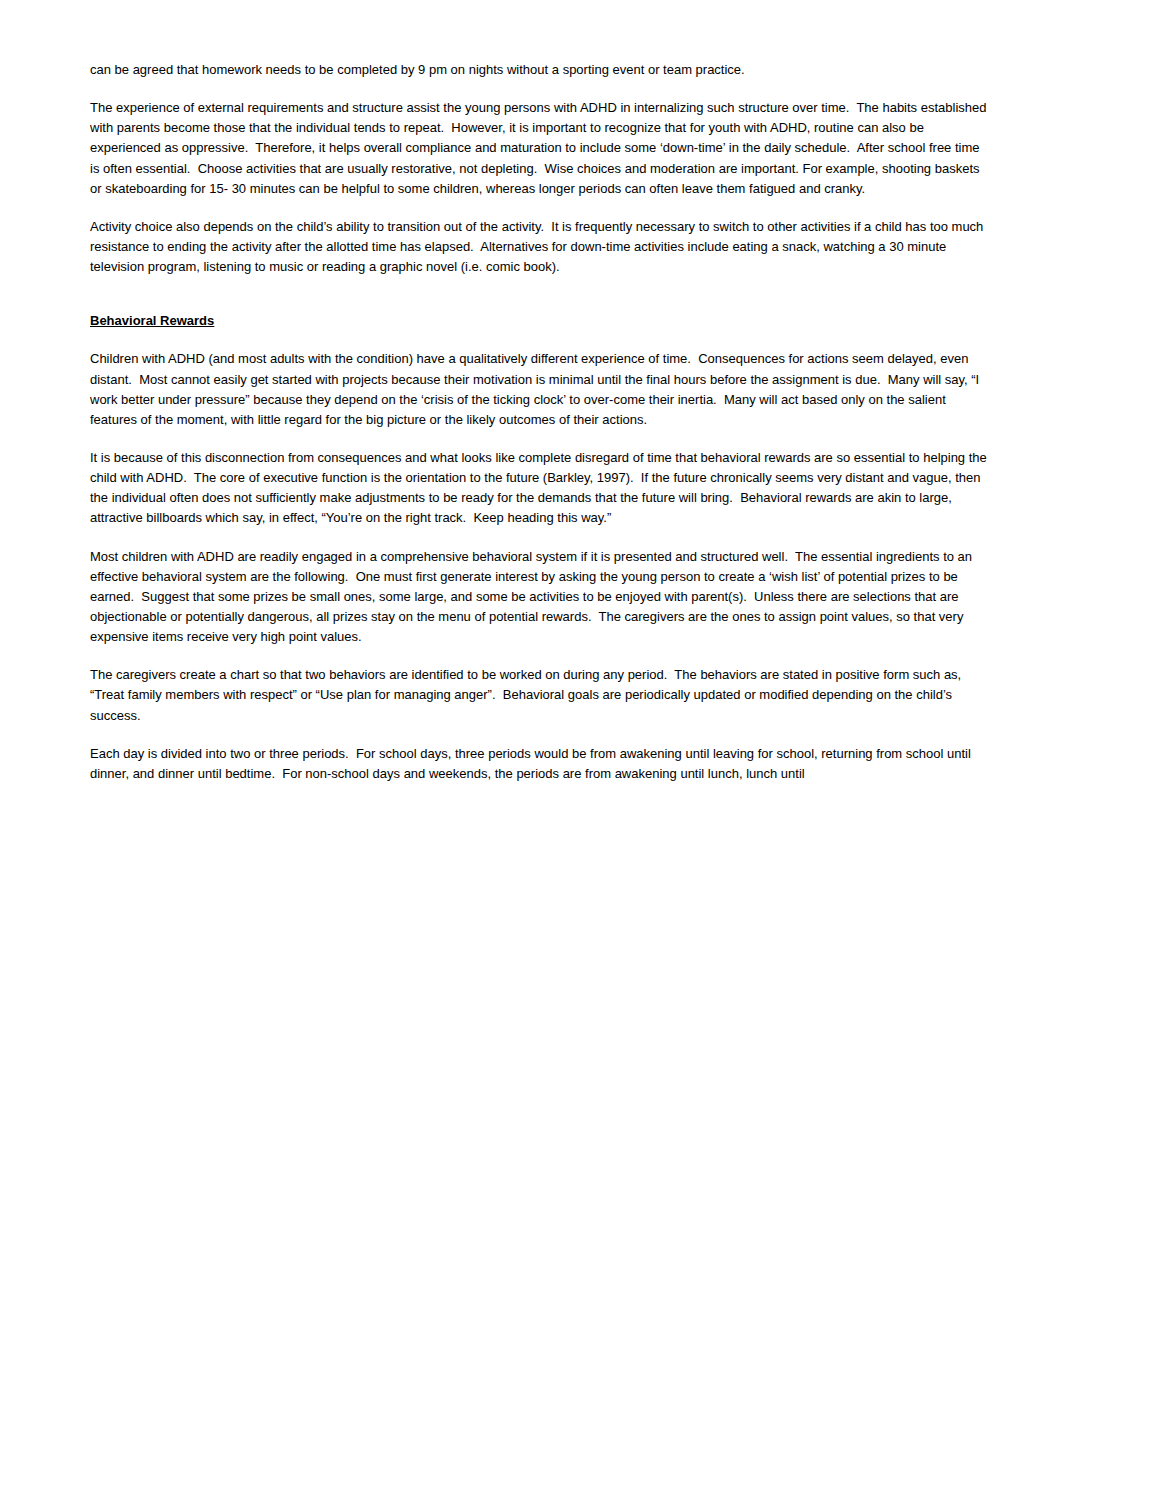can be agreed that homework needs to be completed by 9 pm on nights without a sporting event or team practice.
The experience of external requirements and structure assist the young persons with ADHD in internalizing such structure over time. The habits established with parents become those that the individual tends to repeat. However, it is important to recognize that for youth with ADHD, routine can also be experienced as oppressive. Therefore, it helps overall compliance and maturation to include some ‘down-time’ in the daily schedule. After school free time is often essential. Choose activities that are usually restorative, not depleting. Wise choices and moderation are important. For example, shooting baskets or skateboarding for 15- 30 minutes can be helpful to some children, whereas longer periods can often leave them fatigued and cranky.
Activity choice also depends on the child’s ability to transition out of the activity. It is frequently necessary to switch to other activities if a child has too much resistance to ending the activity after the allotted time has elapsed. Alternatives for down-time activities include eating a snack, watching a 30 minute television program, listening to music or reading a graphic novel (i.e. comic book).
Behavioral Rewards
Children with ADHD (and most adults with the condition) have a qualitatively different experience of time. Consequences for actions seem delayed, even distant. Most cannot easily get started with projects because their motivation is minimal until the final hours before the assignment is due. Many will say, “I work better under pressure” because they depend on the ‘crisis of the ticking clock’ to over-come their inertia. Many will act based only on the salient features of the moment, with little regard for the big picture or the likely outcomes of their actions.
It is because of this disconnection from consequences and what looks like complete disregard of time that behavioral rewards are so essential to helping the child with ADHD. The core of executive function is the orientation to the future (Barkley, 1997). If the future chronically seems very distant and vague, then the individual often does not sufficiently make adjustments to be ready for the demands that the future will bring. Behavioral rewards are akin to large, attractive billboards which say, in effect, “You’re on the right track. Keep heading this way.”
Most children with ADHD are readily engaged in a comprehensive behavioral system if it is presented and structured well. The essential ingredients to an effective behavioral system are the following. One must first generate interest by asking the young person to create a ‘wish list’ of potential prizes to be earned. Suggest that some prizes be small ones, some large, and some be activities to be enjoyed with parent(s). Unless there are selections that are objectionable or potentially dangerous, all prizes stay on the menu of potential rewards. The caregivers are the ones to assign point values, so that very expensive items receive very high point values.
The caregivers create a chart so that two behaviors are identified to be worked on during any period. The behaviors are stated in positive form such as, “Treat family members with respect” or “Use plan for managing anger”. Behavioral goals are periodically updated or modified depending on the child’s success.
Each day is divided into two or three periods. For school days, three periods would be from awakening until leaving for school, returning from school until dinner, and dinner until bedtime. For non-school days and weekends, the periods are from awakening until lunch, lunch until